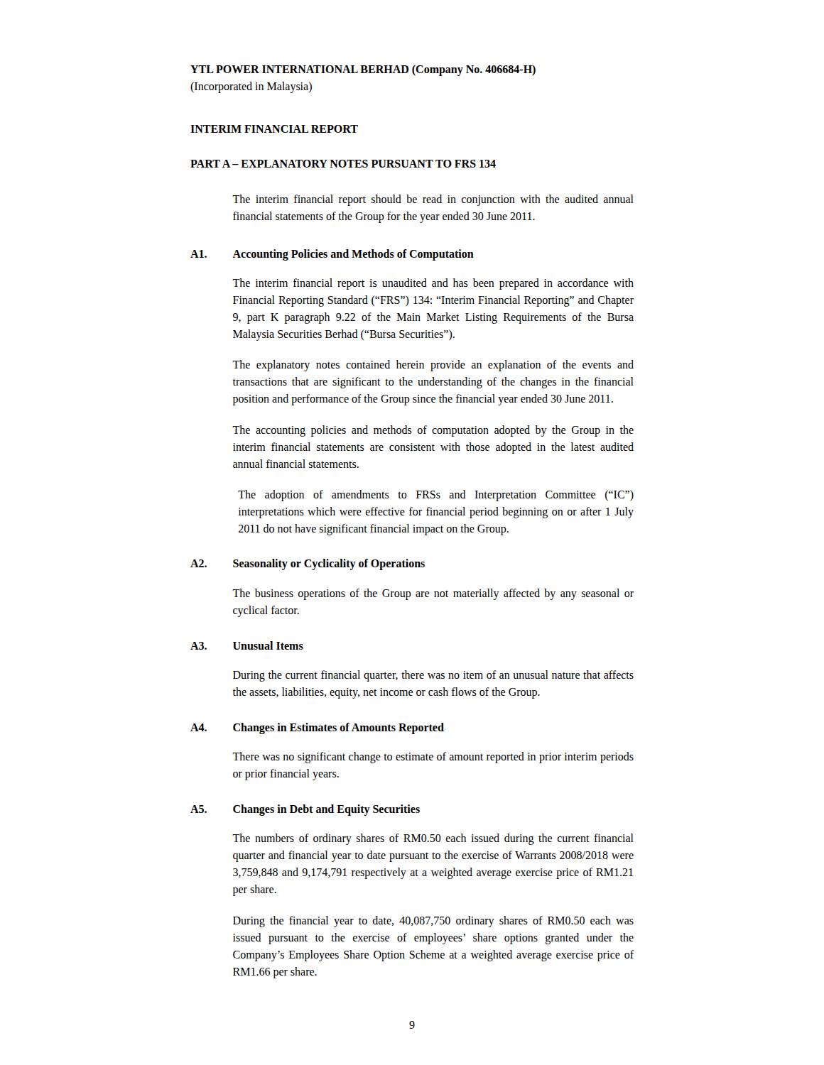YTL POWER INTERNATIONAL BERHAD (Company No. 406684-H)
(Incorporated in Malaysia)
INTERIM FINANCIAL REPORT
PART A – EXPLANATORY NOTES PURSUANT TO FRS 134
The interim financial report should be read in conjunction with the audited annual financial statements of the Group for the year ended 30 June 2011.
A1. Accounting Policies and Methods of Computation
The interim financial report is unaudited and has been prepared in accordance with Financial Reporting Standard (“FRS”) 134: “Interim Financial Reporting” and Chapter 9, part K paragraph 9.22 of the Main Market Listing Requirements of the Bursa Malaysia Securities Berhad (“Bursa Securities”).
The explanatory notes contained herein provide an explanation of the events and transactions that are significant to the understanding of the changes in the financial position and performance of the Group since the financial year ended 30 June 2011.
The accounting policies and methods of computation adopted by the Group in the interim financial statements are consistent with those adopted in the latest audited annual financial statements.
The adoption of amendments to FRSs and Interpretation Committee (“IC”) interpretations which were effective for financial period beginning on or after 1 July 2011 do not have significant financial impact on the Group.
A2. Seasonality or Cyclicality of Operations
The business operations of the Group are not materially affected by any seasonal or cyclical factor.
A3. Unusual Items
During the current financial quarter, there was no item of an unusual nature that affects the assets, liabilities, equity, net income or cash flows of the Group.
A4. Changes in Estimates of Amounts Reported
There was no significant change to estimate of amount reported in prior interim periods or prior financial years.
A5. Changes in Debt and Equity Securities
The numbers of ordinary shares of RM0.50 each issued during the current financial quarter and financial year to date pursuant to the exercise of Warrants 2008/2018 were 3,759,848 and 9,174,791 respectively at a weighted average exercise price of RM1.21 per share.
During the financial year to date, 40,087,750 ordinary shares of RM0.50 each was issued pursuant to the exercise of employees’ share options granted under the Company’s Employees Share Option Scheme at a weighted average exercise price of RM1.66 per share.
9